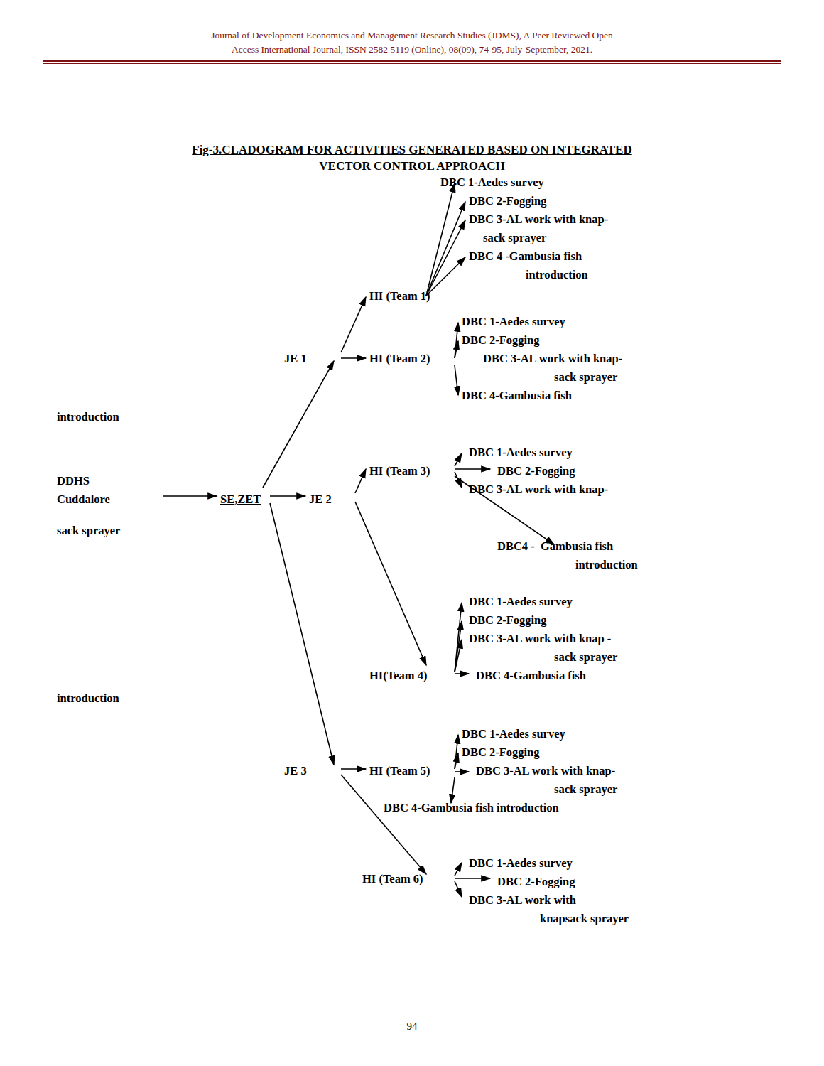Journal of Development Economics and Management Research Studies (JDMS), A Peer Reviewed Open
Access International Journal, ISSN 2582 5119 (Online), 08(09), 74-95, July-September, 2021.
Fig-3.CLADOGRAM FOR ACTIVITIES GENERATED BASED ON INTEGRATED
VECTOR CONTROL APPROACH
DBC 1-Aedes survey
DBC 2-Fogging
DBC 3-AL work with knap-
sack sprayer
DBC 4 -Gambusia fish
introduction
HI (Team 1)
DBC 1-Aedes survey
DBC 2-Fogging
JE 1
HI (Team 2)
DBC 3-AL work with knap-
sack sprayer
DBC 4-Gambusia fish
introduction
DBC 1-Aedes survey
DBC 2-Fogging
HI (Team 3)
DBC 3-AL work with knap-
DDHS
Cuddalore
SE,ZET
JE 2
sack sprayer
DBC4 - Gambusia fish
introduction
DBC 1-Aedes survey
DBC 2-Fogging
DBC 3-AL work with knap -
sack sprayer
HI(Team 4)
DBC 4-Gambusia fish
introduction
DBC 1-Aedes survey
DBC 2-Fogging
JE 3
HI (Team 5)
DBC 3-AL work with knap-
sack sprayer
DBC 4-Gambusia fish introduction
HI (Team 6)
DBC 1-Aedes survey
DBC 2-Fogging
DBC 3-AL work with
knapsack sprayer
94